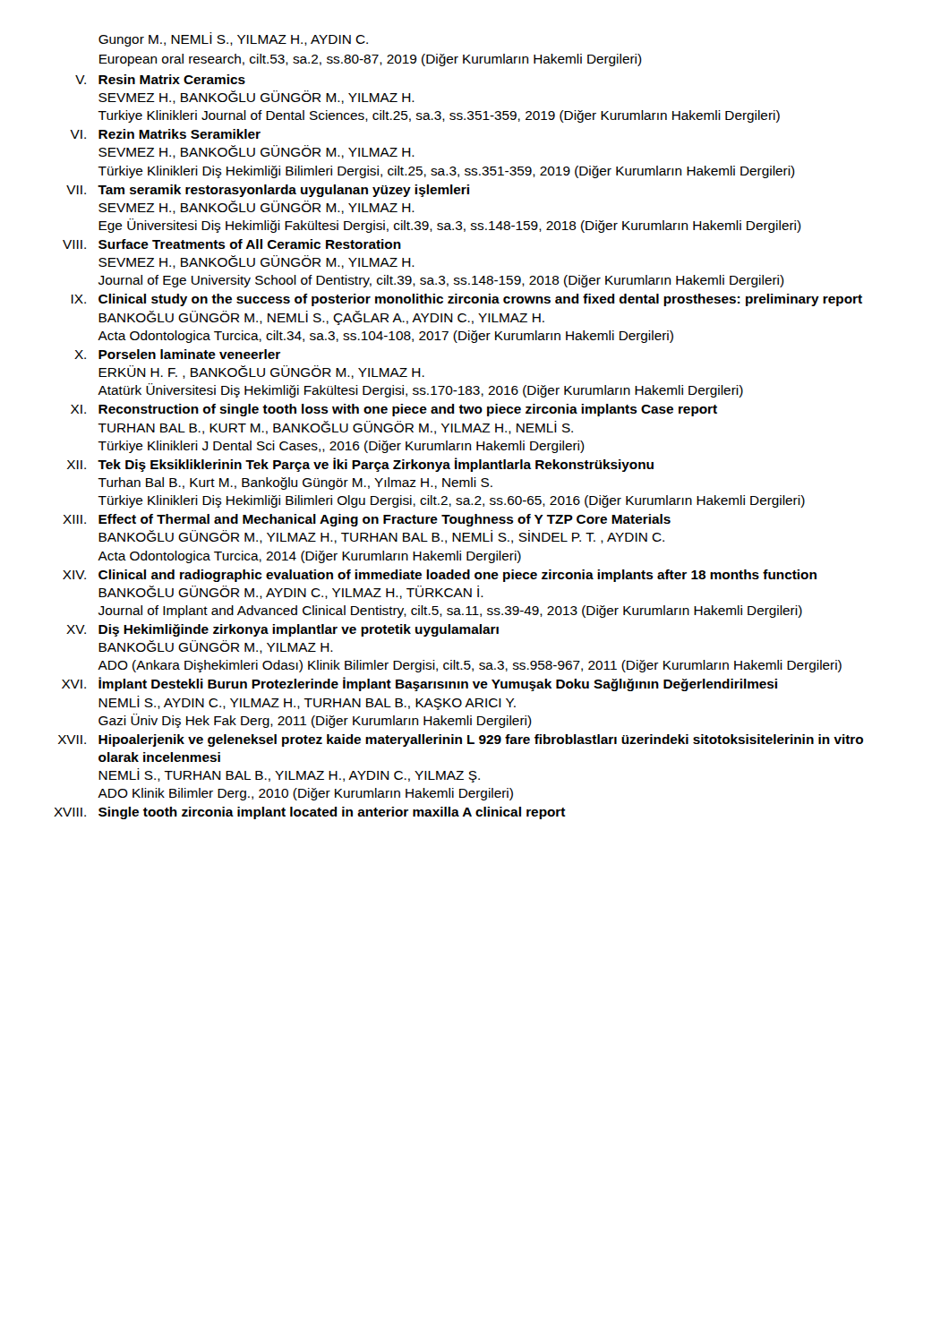Gungor M., NEMLİ S., YILMAZ H., AYDIN C.
European oral research, cilt.53, sa.2, ss.80-87, 2019 (Diğer Kurumların Hakemli Dergileri)
V.
Resin Matrix Ceramics
SEVMEZ H., BANKOĞLU GÜNGÖR M., YILMAZ H.
Turkiye Klinikleri Journal of Dental Sciences, cilt.25, sa.3, ss.351-359, 2019 (Diğer Kurumların Hakemli Dergileri)
VI.
Rezin Matriks Seramikler
SEVMEZ H., BANKOĞLU GÜNGÖR M., YILMAZ H.
Türkiye Klinikleri Diş Hekimliği Bilimleri Dergisi, cilt.25, sa.3, ss.351-359, 2019 (Diğer Kurumların Hakemli Dergileri)
VII.
Tam seramik restorasyonlarda uygulanan yüzey işlemleri
SEVMEZ H., BANKOĞLU GÜNGÖR M., YILMAZ H.
Ege Üniversitesi Diş Hekimliği Fakültesi Dergisi, cilt.39, sa.3, ss.148-159, 2018 (Diğer Kurumların Hakemli Dergileri)
VIII.
Surface Treatments of All Ceramic Restoration
SEVMEZ H., BANKOĞLU GÜNGÖR M., YILMAZ H.
Journal of Ege University School of Dentistry, cilt.39, sa.3, ss.148-159, 2018 (Diğer Kurumların Hakemli Dergileri)
IX.
Clinical study on the success of posterior monolithic zirconia crowns and fixed dental prostheses: preliminary report
BANKOĞLU GÜNGÖR M., NEMLİ S., ÇAĞLAR A., AYDIN C., YILMAZ H.
Acta Odontologica Turcica, cilt.34, sa.3, ss.104-108, 2017 (Diğer Kurumların Hakemli Dergileri)
X.
Porselen laminate veneerler
ERKÜN H. F. , BANKOĞLU GÜNGÖR M., YILMAZ H.
Atatürk Üniversitesi Diş Hekimliği Fakültesi Dergisi, ss.170-183, 2016 (Diğer Kurumların Hakemli Dergileri)
XI.
Reconstruction of single tooth loss with one piece and two piece zirconia implants Case report
TURHAN BAL B., KURT M., BANKOĞLU GÜNGÖR M., YILMAZ H., NEMLİ S.
Türkiye Klinikleri J Dental Sci Cases,, 2016 (Diğer Kurumların Hakemli Dergileri)
XII.
Tek Diş Eksikliklerinin Tek Parça ve İki Parça Zirkonya İmplantlarla Rekonstrüksiyonu
Turhan Bal B., Kurt M., Bankoğlu Güngör M., Yılmaz H., Nemli S.
Türkiye Klinikleri Diş Hekimliği Bilimleri Olgu Dergisi, cilt.2, sa.2, ss.60-65, 2016 (Diğer Kurumların Hakemli Dergileri)
XIII.
Effect of Thermal and Mechanical Aging on Fracture Toughness of Y TZP Core Materials
BANKOĞLU GÜNGÖR M., YILMAZ H., TURHAN BAL B., NEMLİ S., SİNDEL P. T. , AYDIN C.
Acta Odontologica Turcica, 2014 (Diğer Kurumların Hakemli Dergileri)
XIV.
Clinical and radiographic evaluation of immediate loaded one piece zirconia implants after 18 months function
BANKOĞLU GÜNGÖR M., AYDIN C., YILMAZ H., TÜRKCAN İ.
Journal of Implant and Advanced Clinical Dentistry, cilt.5, sa.11, ss.39-49, 2013 (Diğer Kurumların Hakemli Dergileri)
XV.
Diş Hekimliğinde zirkonya implantlar ve protetik uygulamaları
BANKOĞLU GÜNGÖR M., YILMAZ H.
ADO (Ankara Dişhekimleri Odası) Klinik Bilimler Dergisi, cilt.5, sa.3, ss.958-967, 2011 (Diğer Kurumların Hakemli Dergileri)
XVI.
İmplant Destekli Burun Protezlerinde İmplant Başarısının ve Yumuşak Doku Sağlığının Değerlendirilmesi
NEMLİ S., AYDIN C., YILMAZ H., TURHAN BAL B., KAŞKO ARICI Y.
Gazi Üniv Diş Hek Fak Derg, 2011 (Diğer Kurumların Hakemli Dergileri)
XVII.
Hipoalerjenik ve geleneksel protez kaide materyallerinin L 929 fare fibroblastları üzerindeki sitotoksisitelerinin in vitro olarak incelenmesi
NEMLİ S., TURHAN BAL B., YILMAZ H., AYDIN C., YILMAZ Ş.
ADO Klinik Bilimler Derg., 2010 (Diğer Kurumların Hakemli Dergileri)
XVIII.
Single tooth zirconia implant located in anterior maxilla A clinical report